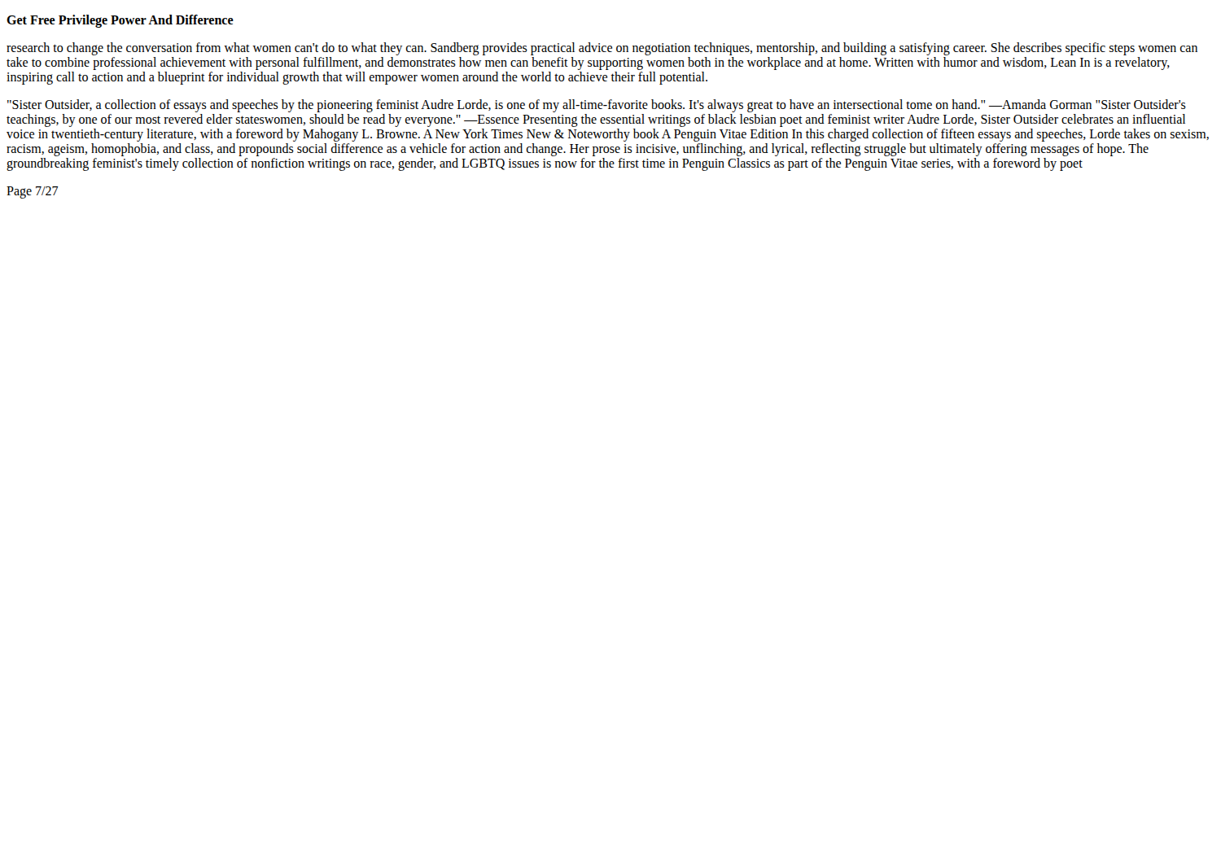Get Free Privilege Power And Difference
research to change the conversation from what women can't do to what they can. Sandberg provides practical advice on negotiation techniques, mentorship, and building a satisfying career. She describes specific steps women can take to combine professional achievement with personal fulfillment, and demonstrates how men can benefit by supporting women both in the workplace and at home. Written with humor and wisdom, Lean In is a revelatory, inspiring call to action and a blueprint for individual growth that will empower women around the world to achieve their full potential.
"Sister Outsider, a collection of essays and speeches by the pioneering feminist Audre Lorde, is one of my all-time-favorite books. It's always great to have an intersectional tome on hand." —Amanda Gorman "Sister Outsider's teachings, by one of our most revered elder stateswomen, should be read by everyone." —Essence Presenting the essential writings of black lesbian poet and feminist writer Audre Lorde, Sister Outsider celebrates an influential voice in twentieth-century literature, with a foreword by Mahogany L. Browne. A New York Times New & Noteworthy book A Penguin Vitae Edition In this charged collection of fifteen essays and speeches, Lorde takes on sexism, racism, ageism, homophobia, and class, and propounds social difference as a vehicle for action and change. Her prose is incisive, unflinching, and lyrical, reflecting struggle but ultimately offering messages of hope. The groundbreaking feminist's timely collection of nonfiction writings on race, gender, and LGBTQ issues is now for the first time in Penguin Classics as part of the Penguin Vitae series, with a foreword by poet
Page 7/27